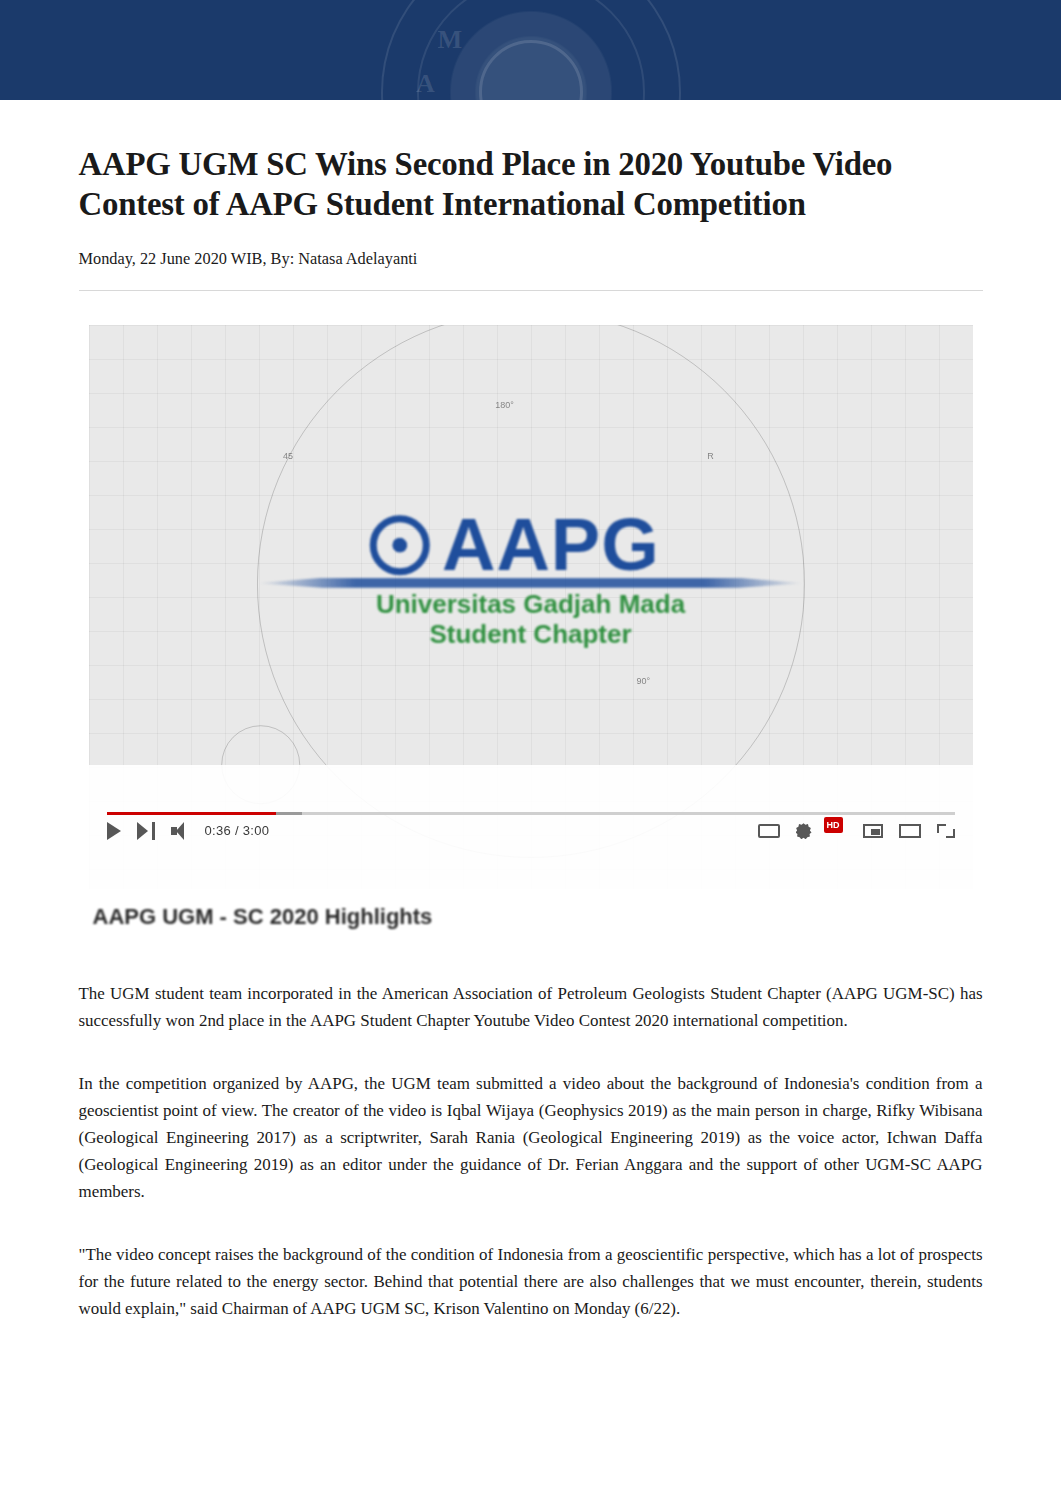U G A M
AAPG UGM SC Wins Second Place in 2020 Youtube Video Contest of AAPG Student International Competition
Monday, 22 June 2020 WIB, By: Natasa Adelayanti
180° 45 R 90°
AAPG
Universitas Gadjah Mada
Student Chapter
0:36 / 3:00
HD
AAPG UGM - SC 2020 Highlights
The UGM student team incorporated in the American Association of Petroleum Geologists Student Chapter (AAPG UGM-SC) has successfully won 2nd place in the AAPG Student Chapter Youtube Video Contest 2020 international competition.
In the competition organized by AAPG, the UGM team submitted a video about the background of Indonesia's condition from a geoscientist point of view. The creator of the video is Iqbal Wijaya (Geophysics 2019) as the main person in charge, Rifky Wibisana (Geological Engineering 2017) as a scriptwriter, Sarah Rania (Geological Engineering 2019) as the voice actor, Ichwan Daffa (Geological Engineering 2019) as an editor under the guidance of Dr. Ferian Anggara and the support of other UGM-SC AAPG members.
"The video concept raises the background of the condition of Indonesia from a geoscientific perspective, which has a lot of prospects for the future related to the energy sector. Behind that potential there are also challenges that we must encounter, therein, students would explain," said Chairman of AAPG UGM SC, Krison Valentino on Monday (6/22).